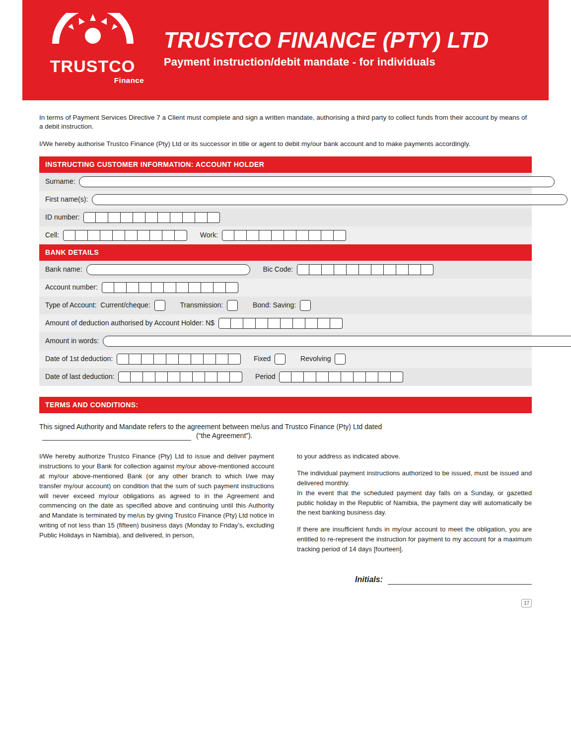TRUSTCO
Finance
TRUSTCO FINANCE (PTY) LTD
Payment instruction/debit mandate - for individuals
In terms of Payment Services Directive 7 a Client must complete and sign a written mandate, authorising a third party to collect funds from their account by means of a debit instruction.
I/We hereby authorise Trustco Finance (Pty) Ltd or its successor in title or agent to debit my/our bank account and to make payments accordingly.
Instructing customer information: Account holder
| Surname: |
| First name(s): |
| ID number: |
| Cell: Work: |
Bank details
| Bank name: Bic Code: |
| Account number: |
| Type of Account: Current/cheque: Transmission: Bond: Saving: |
| Amount of deduction authorised by Account Holder: N$ |
| Amount in words: |
| Date of 1st deduction: Fixed Revolving |
| Date of last deduction: Period |
Terms and conditions:
This signed Authority and Mandate refers to the agreement between me/us and Trustco Finance (Pty) Ltd dated (“the Agreement”).
I/We hereby authorize Trustco Finance (Pty) Ltd to issue and deliver payment instructions to your Bank for collection against my/our above-mentioned account at my/our above-mentioned Bank (or any other branch to which I/we may transfer my/our account) on condition that the sum of such payment instructions will never exceed my/our obligations as agreed to in the Agreement and commencing on the date as specified above and continuing until this Authority and Mandate is terminated by me/us by giving Trustco Finance (Pty) Ltd notice in writing of not less than 15 (fifteen) business days (Monday to Friday’s, excluding Public Holidays in Namibia), and delivered, in person,
to your address as indicated above.
The individual payment instructions authorized to be issued, must be issued and delivered monthly.
In the event that the scheduled payment day falls on a Sunday, or gazetted public holiday in the Republic of Namibia, the payment day will automatically be the next banking business day.
If there are insufficient funds in my/our account to meet the obligation, you are entitled to re-represent the instruction for payment to my account for a maximum tracking period of 14 days [fourteen].
Initials:
17